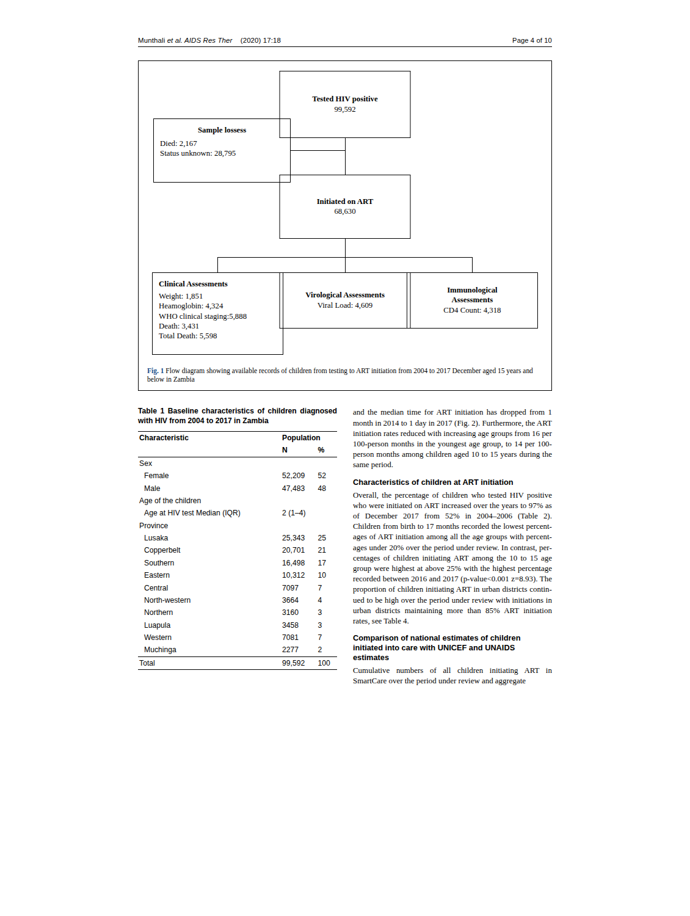Munthali et al. AIDS Res Ther (2020) 17:18
Page 4 of 10
Tested HIV positive 99,592
Sample lossess Died: 2,167 Status unknown: 28,795
Initiated on ART 68,630
Clinical Assessments Weight: 1,851 Heamoglobin: 4,324 WHO clinical staging:5,888 Death: 3,431 Total Death: 5,598
Virological Assessments Viral Load: 4,609
Immunological Assessments CD4 Count: 4,318
Fig. 1 Flow diagram showing available records of children from testing to ART initiation from 2004 to 2017 December aged 15 years and below in Zambia
Table 1 Baseline characteristics of children diagnosed with HIV from 2004 to 2017 in Zambia
| Characteristic | Population |
| --- | --- |
| | N | % |
| Sex | | |
| Female | 52,209 | 52 |
| Male | 47,483 | 48 |
| Age of the children | | |
| Age at HIV test Median (IQR) | 2 (1–4) | |
| Province | | |
| Lusaka | 25,343 | 25 |
| Copperbelt | 20,701 | 21 |
| Southern | 16,498 | 17 |
| Eastern | 10,312 | 10 |
| Central | 7097 | 7 |
| North-western | 3664 | 4 |
| Northern | 3160 | 3 |
| Luapula | 3458 | 3 |
| Western | 7081 | 7 |
| Muchinga | 2277 | 2 |
| Total | 99,592 | 100 |
and the median time for ART initiation has dropped from 1 month in 2014 to 1 day in 2017 (Fig. 2). Furthermore, the ART initiation rates reduced with increasing age groups from 16 per 100-person months in the youngest age group, to 14 per 100-person months among children aged 10 to 15 years during the same period.
Characteristics of children at ART initiation
Overall, the percentage of children who tested HIV positive who were initiated on ART increased over the years to 97% as of December 2017 from 52% in 2004–2006 (Table 2). Children from birth to 17 months recorded the lowest percentages of ART initiation among all the age groups with percentages under 20% over the period under review. In contrast, percentages of children initiating ART among the 10 to 15 age group were highest at above 25% with the highest percentage recorded between 2016 and 2017 (p-value<0.001 z=8.93). The proportion of children initiating ART in urban districts continued to be high over the period under review with initiations in urban districts maintaining more than 85% ART initiation rates, see Table 4.
Comparison of national estimates of children initiated into care with UNICEF and UNAIDS estimates
Cumulative numbers of all children initiating ART in SmartCare over the period under review and aggregate